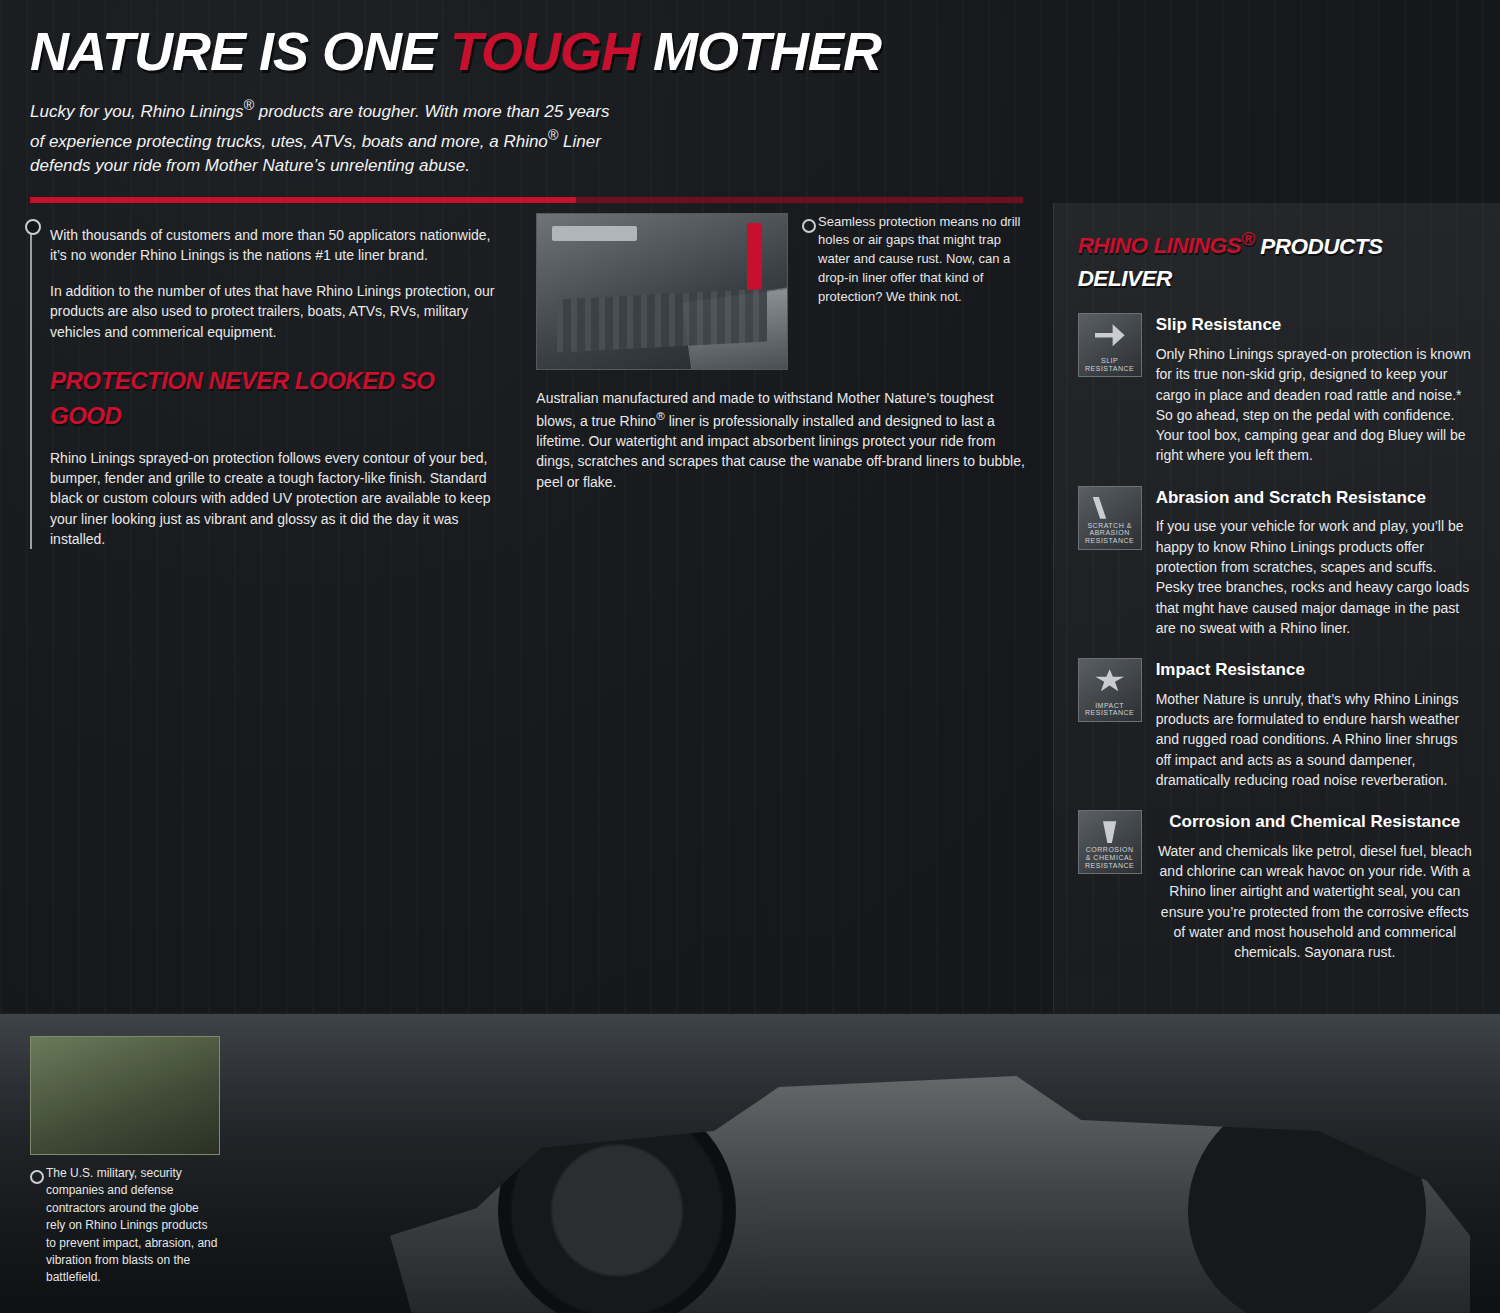Nature Is One Tough Mother
Lucky for you, Rhino Linings® products are tougher. With more than 25 years of experience protecting trucks, utes, ATVs, boats and more, a Rhino® Liner defends your ride from Mother Nature’s unrelenting abuse.
With thousands of customers and more than 50 applicators nationwide, it’s no wonder Rhino Linings is the nations #1 ute liner brand.
In addition to the number of utes that have Rhino Linings protection, our products are also used to protect trailers, boats, ATVs, RVs, military vehicles and commerical equipment.
Protection Never Looked So Good
Rhino Linings sprayed-on protection follows every contour of your bed, bumper, fender and grille to create a tough factory-like finish. Standard black or custom colours with added UV protection are available to keep your liner looking just as vibrant and glossy as it did the day it was installed.
Seamless protection means no drill holes or air gaps that might trap water and cause rust. Now, can a drop-in liner offer that kind of protection? We think not.
Australian manufactured and made to withstand Mother Nature’s toughest blows, a true Rhino® liner is professionally installed and designed to last a lifetime. Our watertight and impact absorbent linings protect your ride from dings, scratches and scrapes that cause the wanabe off-brand liners to bubble, peel or flake.
Rhino Linings® Products Deliver
Slip
Resistance
Slip Resistance
Only Rhino Linings sprayed-on protection is known for its true non-skid grip, designed to keep your cargo in place and deaden road rattle and noise.* So go ahead, step on the pedal with confidence. Your tool box, camping gear and dog Bluey will be right where you left them.
Scratch &
Abrasion
Resistance
Abrasion and Scratch Resistance
If you use your vehicle for work and play, you’ll be happy to know Rhino Linings products offer protection from scratches, scapes and scuffs. Pesky tree branches, rocks and heavy cargo loads that mght have caused major damage in the past are no sweat with a Rhino liner.
Impact
Resistance
Impact Resistance
Mother Nature is unruly, that’s why Rhino Linings products are formulated to endure harsh weather and rugged road conditions. A Rhino liner shrugs off impact and acts as a sound dampener, dramatically reducing road noise reverberation.
Corrosion
& Chemical
Resistance
Corrosion and Chemical Resistance
Water and chemicals like petrol, diesel fuel, bleach and chlorine can wreak havoc on your ride. With a Rhino liner airtight and watertight seal, you can ensure you’re protected from the corrosive effects of water and most household and commerical chemicals. Sayonara rust.
The U.S. military, security companies and defense contractors around the globe rely on Rhino Linings products to prevent impact, abrasion, and vibration from blasts on the battlefield.